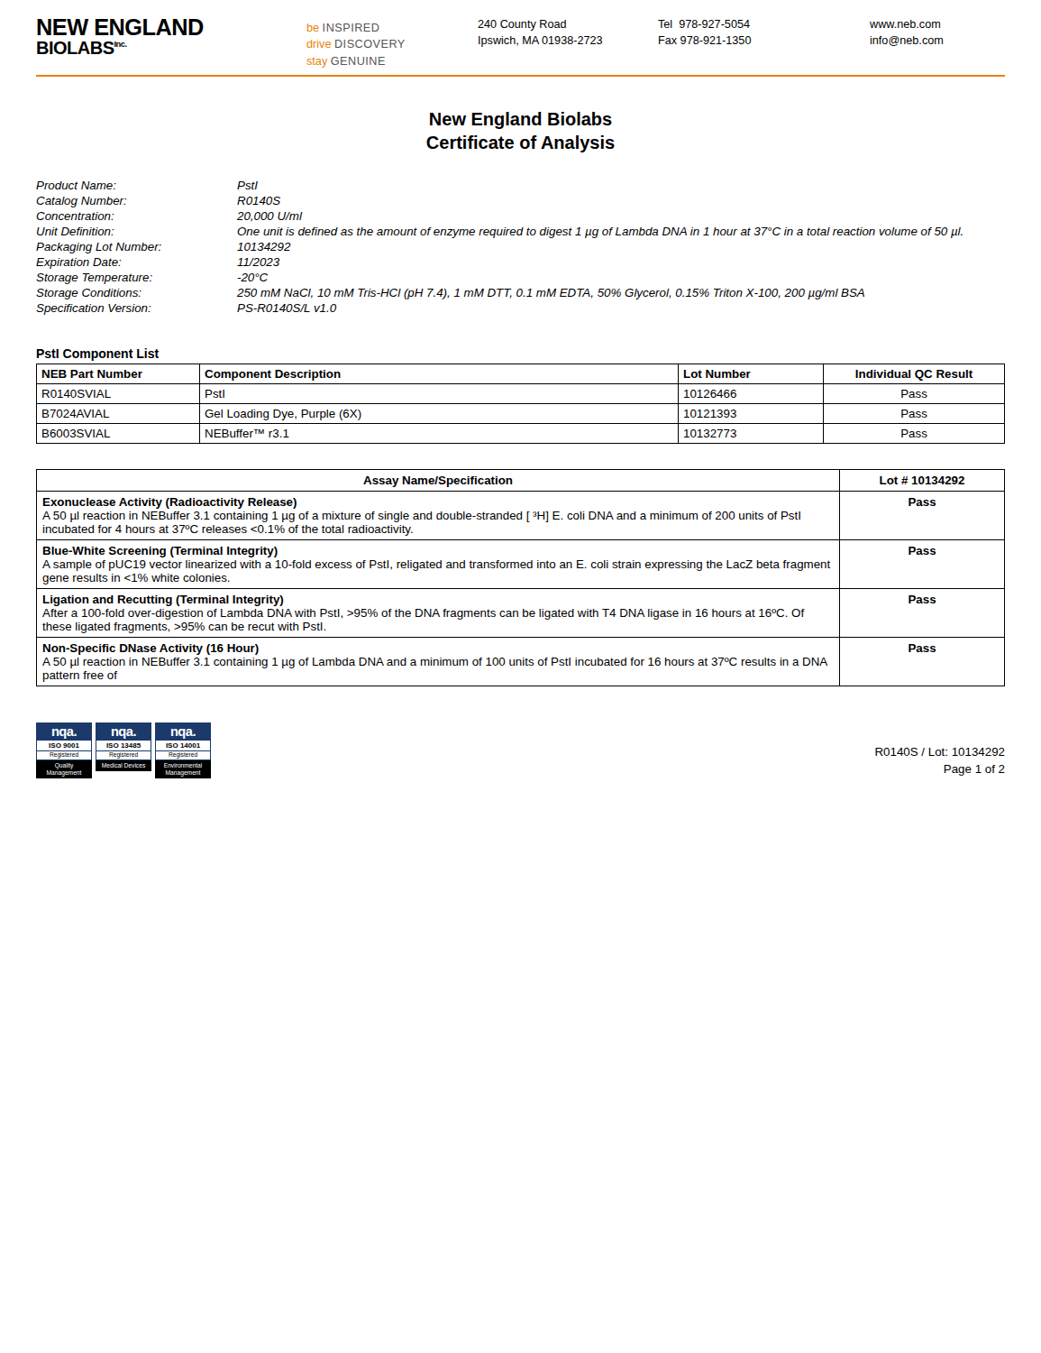NEW ENGLAND
BIOLABSInc.
be INSPIRED
drive DISCOVERY
stay GENUINE
240 County Road
Ipswich, MA 01938-2723
Tel 978-927-5054
Fax 978-921-1350
www.neb.com
info@neb.com
New England Biolabs Certificate of Analysis
| Product Name: | PstI |
| Catalog Number: | R0140S |
| Concentration: | 20,000 U/ml |
| Unit Definition: | One unit is defined as the amount of enzyme required to digest 1 µg of Lambda DNA in 1 hour at 37°C in a total reaction volume of 50 µl. |
| Packaging Lot Number: | 10134292 |
| Expiration Date: | 11/2023 |
| Storage Temperature: | -20°C |
| Storage Conditions: | 250 mM NaCl, 10 mM Tris-HCl (pH 7.4), 1 mM DTT, 0.1 mM EDTA, 50% Glycerol, 0.15% Triton X-100, 200 µg/ml BSA |
| Specification Version: | PS-R0140S/L v1.0 |
PstI Component List
| NEB Part Number | Component Description | Lot Number | Individual QC Result |
| --- | --- | --- | --- |
| R0140SVIAL | PstI | 10126466 | Pass |
| B7024AVIAL | Gel Loading Dye, Purple (6X) | 10121393 | Pass |
| B6003SVIAL | NEBuffer™ r3.1 | 10132773 | Pass |
| Assay Name/Specification | Lot # 10134292 |
| --- | --- |
| Exonuclease Activity (Radioactivity Release) A 50 µl reaction in NEBuffer 3.1 containing 1 µg of a mixture of single and double-stranded [ ³H] E. coli DNA and a minimum of 200 units of PstI incubated for 4 hours at 37ºC releases <0.1% of the total radioactivity. | Pass |
| Blue-White Screening (Terminal Integrity) A sample of pUC19 vector linearized with a 10-fold excess of PstI, religated and transformed into an E. coli strain expressing the LacZ beta fragment gene results in <1% white colonies. | Pass |
| Ligation and Recutting (Terminal Integrity) After a 100-fold over-digestion of Lambda DNA with PstI, >95% of the DNA fragments can be ligated with T4 DNA ligase in 16 hours at 16ºC. Of these ligated fragments, >95% can be recut with PstI. | Pass |
| Non-Specific DNase Activity (16 Hour) A 50 µl reaction in NEBuffer 3.1 containing 1 µg of Lambda DNA and a minimum of 100 units of PstI incubated for 16 hours at 37ºC results in a DNA pattern free of | Pass |
nqa.
ISO 9001
Registered
Quality
Management
nqa.
ISO 13485
Registered
Medical Devices
nqa.
ISO 14001
Registered
Environmental
Management
R0140S / Lot: 10134292
Page 1 of 2